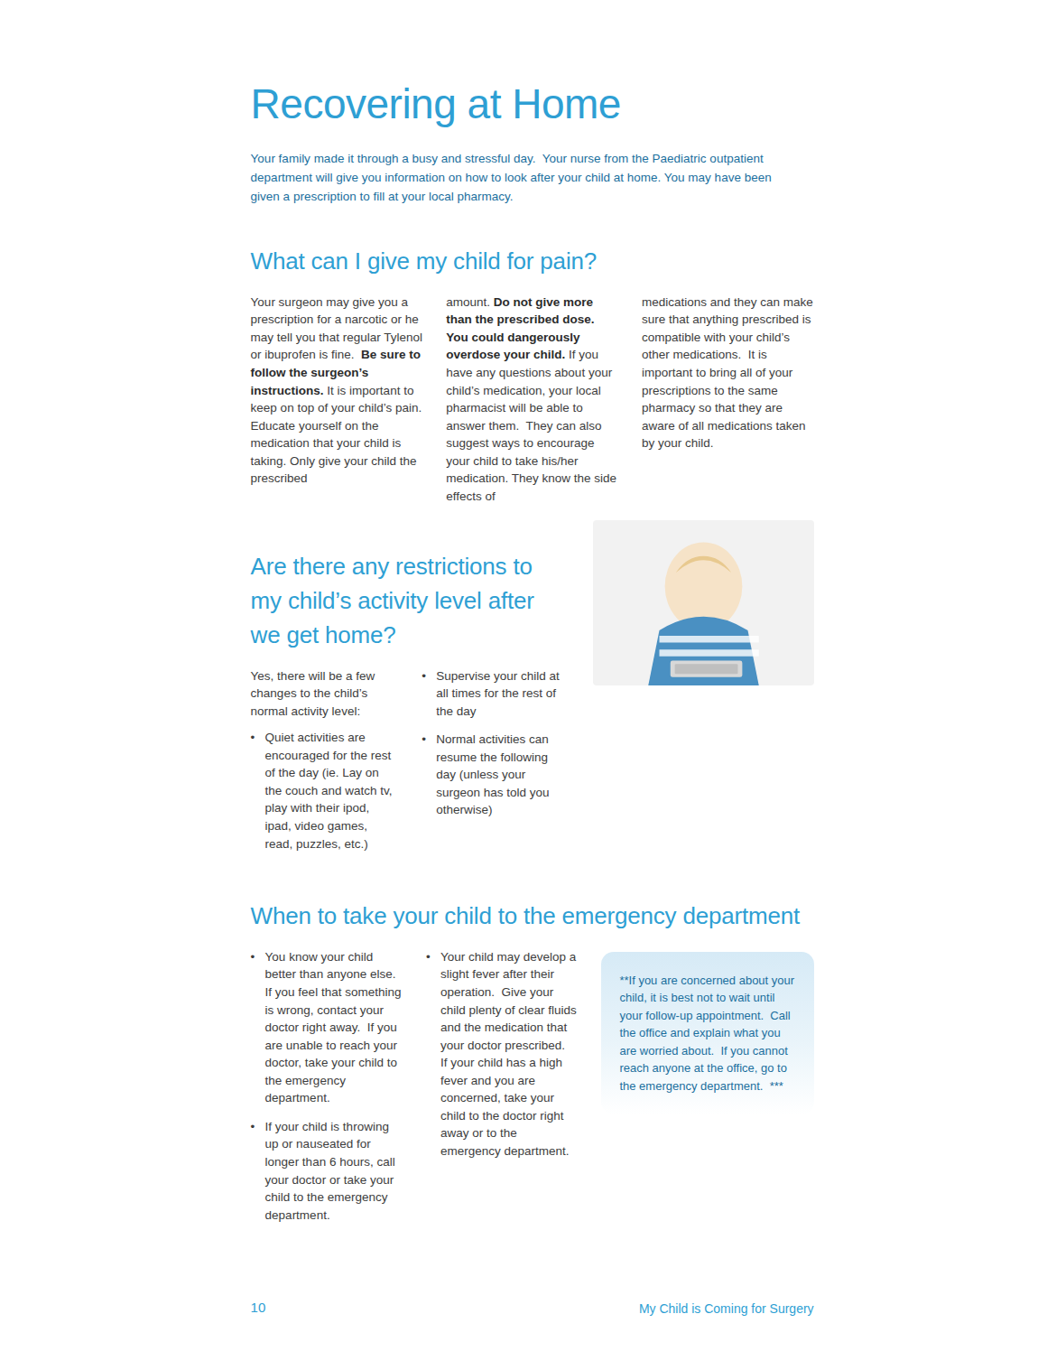Recovering at Home
Your family made it through a busy and stressful day. Your nurse from the Paediatric outpatient department will give you information on how to look after your child at home. You may have been given a prescription to fill at your local pharmacy.
What can I give my child for pain?
Your surgeon may give you a prescription for a narcotic or he may tell you that regular Tylenol or ibuprofen is fine. Be sure to follow the surgeon’s instructions. It is important to keep on top of your child’s pain. Educate yourself on the medication that your child is taking. Only give your child the prescribed
amount. Do not give more than the prescribed dose. You could dangerously overdose your child. If you have any questions about your child’s medication, your local pharmacist will be able to answer them. They can also suggest ways to encourage your child to take his/her medication. They know the side effects of
medications and they can make sure that anything prescribed is compatible with your child’s other medications. It is important to bring all of your prescriptions to the same pharmacy so that they are aware of all medications taken by your child.
Are there any restrictions to my child’s activity level after we get home?
Yes, there will be a few changes to the child’s normal activity level:
Quiet activities are encouraged for the rest of the day (ie. Lay on the couch and watch tv, play with their ipod, ipad, video games, read, puzzles, etc.)
Supervise your child at all times for the rest of the day
Normal activities can resume the following day (unless your surgeon has told you otherwise)
When to take your child to the emergency department
You know your child better than anyone else. If you feel that something is wrong, contact your doctor right away. If you are unable to reach your doctor, take your child to the emergency department.
If your child is throwing up or nauseated for longer than 6 hours, call your doctor or take your child to the emergency department.
Your child may develop a slight fever after their operation. Give your child plenty of clear fluids and the medication that your doctor prescribed. If your child has a high fever and you are concerned, take your child to the doctor right away or to the emergency department.
**If you are concerned about your child, it is best not to wait until your follow-up appointment. Call the office and explain what you are worried about. If you cannot reach anyone at the office, go to the emergency department. ***
10
My Child is Coming for Surgery